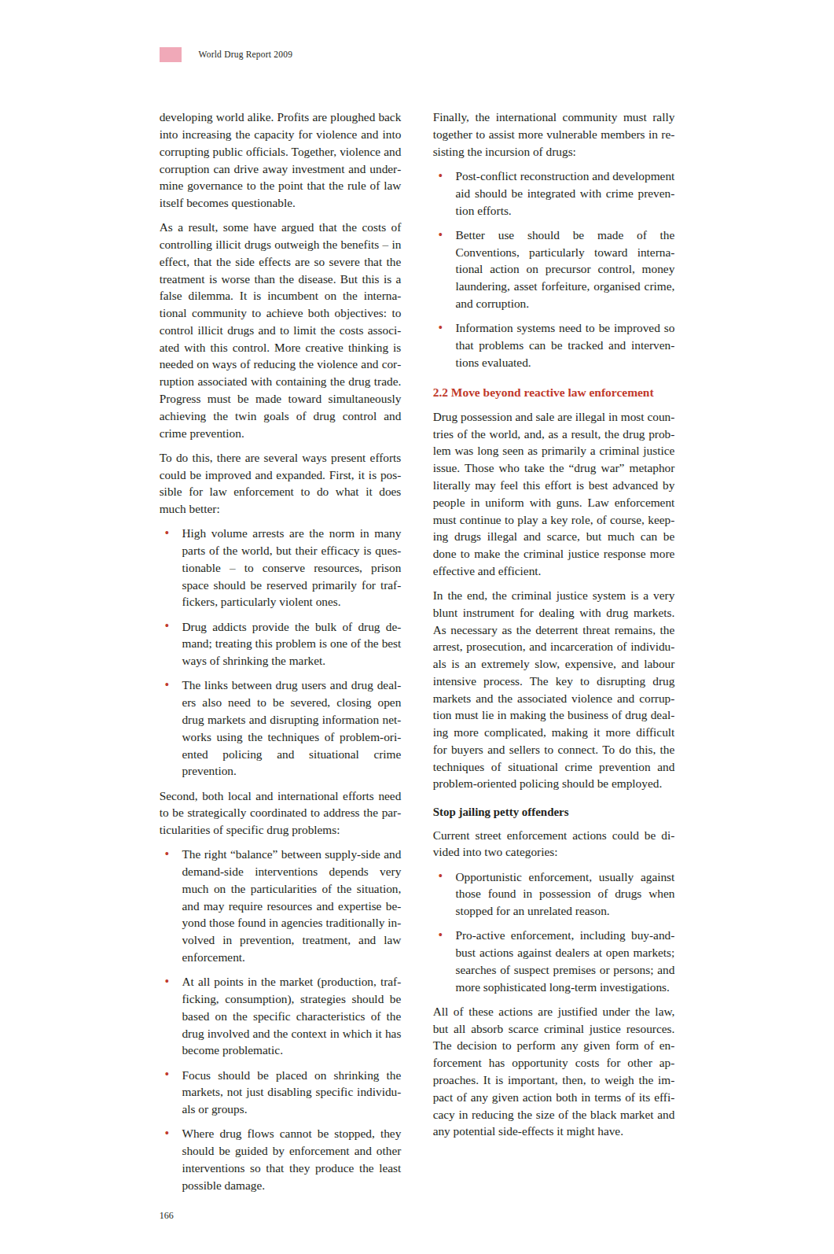World Drug Report 2009
developing world alike. Profits are ploughed back into increasing the capacity for violence and into corrupting public officials. Together, violence and corruption can drive away investment and undermine governance to the point that the rule of law itself becomes questionable.
As a result, some have argued that the costs of controlling illicit drugs outweigh the benefits – in effect, that the side effects are so severe that the treatment is worse than the disease. But this is a false dilemma. It is incumbent on the international community to achieve both objectives: to control illicit drugs and to limit the costs associated with this control. More creative thinking is needed on ways of reducing the violence and corruption associated with containing the drug trade. Progress must be made toward simultaneously achieving the twin goals of drug control and crime prevention.
To do this, there are several ways present efforts could be improved and expanded. First, it is possible for law enforcement to do what it does much better:
High volume arrests are the norm in many parts of the world, but their efficacy is questionable – to conserve resources, prison space should be reserved primarily for traffickers, particularly violent ones.
Drug addicts provide the bulk of drug demand; treating this problem is one of the best ways of shrinking the market.
The links between drug users and drug dealers also need to be severed, closing open drug markets and disrupting information networks using the techniques of problem-oriented policing and situational crime prevention.
Second, both local and international efforts need to be strategically coordinated to address the particularities of specific drug problems:
The right “balance” between supply-side and demand-side interventions depends very much on the particularities of the situation, and may require resources and expertise beyond those found in agencies traditionally involved in prevention, treatment, and law enforcement.
At all points in the market (production, trafficking, consumption), strategies should be based on the specific characteristics of the drug involved and the context in which it has become problematic.
Focus should be placed on shrinking the markets, not just disabling specific individuals or groups.
Where drug flows cannot be stopped, they should be guided by enforcement and other interventions so that they produce the least possible damage.
Finally, the international community must rally together to assist more vulnerable members in resisting the incursion of drugs:
Post-conflict reconstruction and development aid should be integrated with crime prevention efforts.
Better use should be made of the Conventions, particularly toward international action on precursor control, money laundering, asset forfeiture, organised crime, and corruption.
Information systems need to be improved so that problems can be tracked and interventions evaluated.
2.2 Move beyond reactive law enforcement
Drug possession and sale are illegal in most countries of the world, and, as a result, the drug problem was long seen as primarily a criminal justice issue. Those who take the “drug war” metaphor literally may feel this effort is best advanced by people in uniform with guns. Law enforcement must continue to play a key role, of course, keeping drugs illegal and scarce, but much can be done to make the criminal justice response more effective and efficient.
In the end, the criminal justice system is a very blunt instrument for dealing with drug markets. As necessary as the deterrent threat remains, the arrest, prosecution, and incarceration of individuals is an extremely slow, expensive, and labour intensive process. The key to disrupting drug markets and the associated violence and corruption must lie in making the business of drug dealing more complicated, making it more difficult for buyers and sellers to connect. To do this, the techniques of situational crime prevention and problem-oriented policing should be employed.
Stop jailing petty offenders
Current street enforcement actions could be divided into two categories:
Opportunistic enforcement, usually against those found in possession of drugs when stopped for an unrelated reason.
Pro-active enforcement, including buy-and-bust actions against dealers at open markets; searches of suspect premises or persons; and more sophisticated long-term investigations.
All of these actions are justified under the law, but all absorb scarce criminal justice resources. The decision to perform any given form of enforcement has opportunity costs for other approaches. It is important, then, to weigh the impact of any given action both in terms of its efficacy in reducing the size of the black market and any potential side-effects it might have.
166